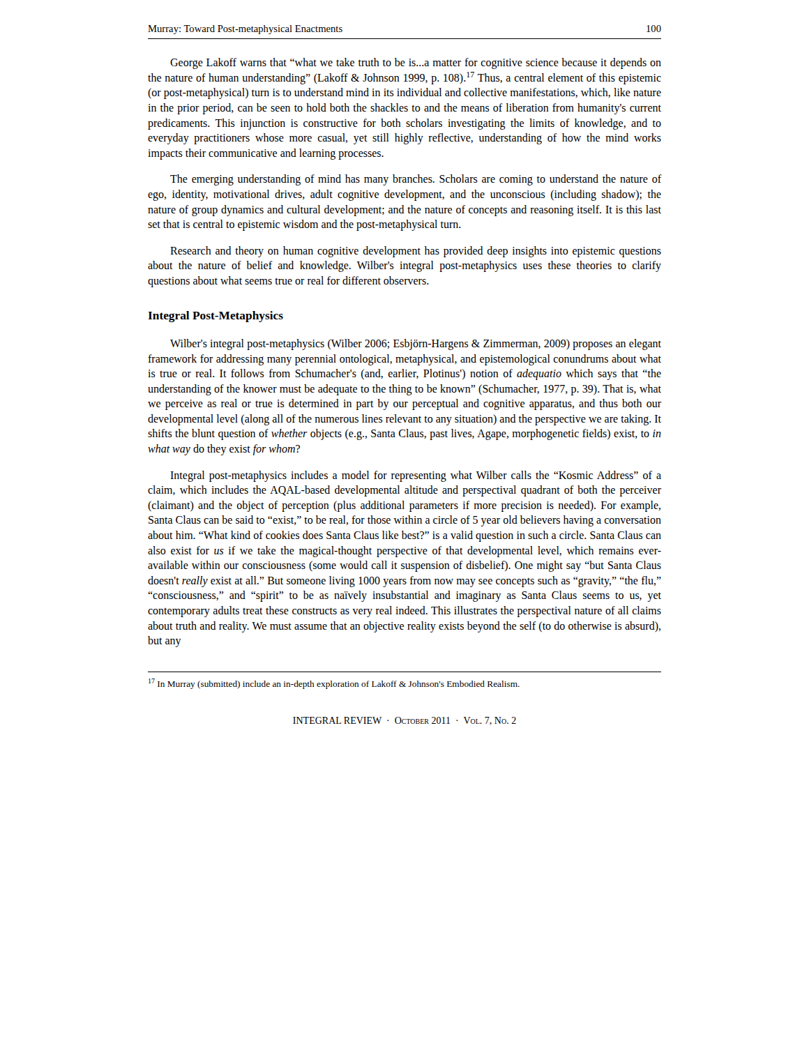Murray: Toward Post-metaphysical Enactments 100
George Lakoff warns that “what we take truth to be is...a matter for cognitive science because it depends on the nature of human understanding” (Lakoff & Johnson 1999, p. 108).17 Thus, a central element of this epistemic (or post-metaphysical) turn is to understand mind in its individual and collective manifestations, which, like nature in the prior period, can be seen to hold both the shackles to and the means of liberation from humanity's current predicaments. This injunction is constructive for both scholars investigating the limits of knowledge, and to everyday practitioners whose more casual, yet still highly reflective, understanding of how the mind works impacts their communicative and learning processes.
The emerging understanding of mind has many branches. Scholars are coming to understand the nature of ego, identity, motivational drives, adult cognitive development, and the unconscious (including shadow); the nature of group dynamics and cultural development; and the nature of concepts and reasoning itself. It is this last set that is central to epistemic wisdom and the post-metaphysical turn.
Research and theory on human cognitive development has provided deep insights into epistemic questions about the nature of belief and knowledge. Wilber's integral post-metaphysics uses these theories to clarify questions about what seems true or real for different observers.
Integral Post-Metaphysics
Wilber's integral post-metaphysics (Wilber 2006; Esbjörn-Hargens & Zimmerman, 2009) proposes an elegant framework for addressing many perennial ontological, metaphysical, and epistemological conundrums about what is true or real. It follows from Schumacher's (and, earlier, Plotinus') notion of adequatio which says that “the understanding of the knower must be adequate to the thing to be known” (Schumacher, 1977, p. 39). That is, what we perceive as real or true is determined in part by our perceptual and cognitive apparatus, and thus both our developmental level (along all of the numerous lines relevant to any situation) and the perspective we are taking. It shifts the blunt question of whether objects (e.g., Santa Claus, past lives, Agape, morphogenetic fields) exist, to in what way do they exist for whom?
Integral post-metaphysics includes a model for representing what Wilber calls the “Kosmic Address” of a claim, which includes the AQAL-based developmental altitude and perspectival quadrant of both the perceiver (claimant) and the object of perception (plus additional parameters if more precision is needed). For example, Santa Claus can be said to “exist,” to be real, for those within a circle of 5 year old believers having a conversation about him. “What kind of cookies does Santa Claus like best?” is a valid question in such a circle. Santa Claus can also exist for us if we take the magical-thought perspective of that developmental level, which remains ever-available within our consciousness (some would call it suspension of disbelief). One might say “but Santa Claus doesn't really exist at all.” But someone living 1000 years from now may see concepts such as “gravity,” “the flu,” “consciousness,” and “spirit” to be as naïvely insubstantial and imaginary as Santa Claus seems to us, yet contemporary adults treat these constructs as very real indeed. This illustrates the perspectival nature of all claims about truth and reality. We must assume that an objective reality exists beyond the self (to do otherwise is absurd), but any
17 In Murray (submitted) include an in-depth exploration of Lakoff & Johnson's Embodied Realism.
INTEGRAL REVIEW · October 2011 · Vol. 7, No. 2